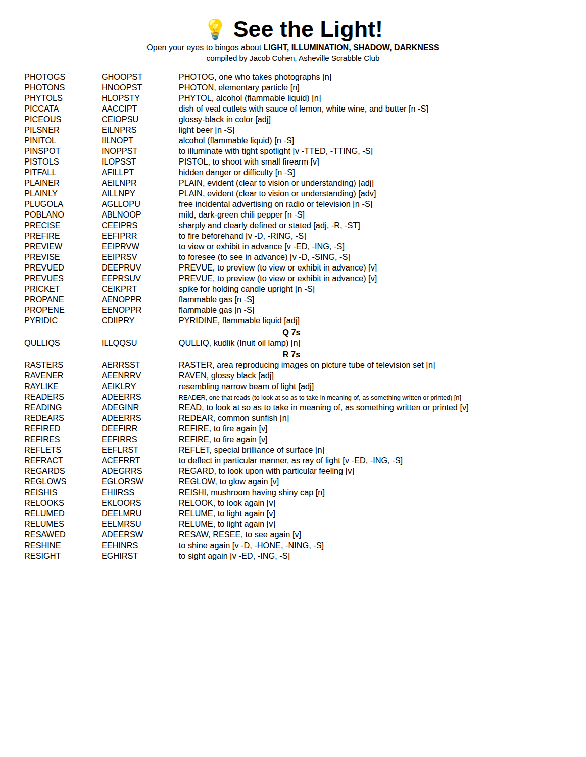💡
See the Light!
Open your eyes to bingos about LIGHT, ILLUMINATION, SHADOW, DARKNESS
compiled by Jacob Cohen, Asheville Scrabble Club
| PHOTOGS | GHOOPST | PHOTOG, one who takes photographs [n] |
| PHOTONS | HNOOPST | PHOTON, elementary particle [n] |
| PHYTOLS | HLOPSTY | PHYTOL, alcohol (flammable liquid) [n] |
| PICCATA | AACCIPT | dish of veal cutlets with sauce of lemon, white wine, and butter [n -S] |
| PICEOUS | CEIOPSU | glossy-black in color [adj] |
| PILSNER | EILNPRS | light beer [n -S] |
| PINITOL | IILNOPT | alcohol (flammable liquid) [n -S] |
| PINSPOT | INOPPST | to illuminate with tight spotlight [v -TTED, -TTING, -S] |
| PISTOLS | ILOPSST | PISTOL, to shoot with small firearm [v] |
| PITFALL | AFILLPT | hidden danger or difficulty [n -S] |
| PLAINER | AEILNPR | PLAIN, evident (clear to vision or understanding) [adj] |
| PLAINLY | AILLNPY | PLAIN, evident (clear to vision or understanding) [adv] |
| PLUGOLA | AGLLOPU | free incidental advertising on radio or television [n -S] |
| POBLANO | ABLNOOP | mild, dark-green chili pepper [n -S] |
| PRECISE | CEEIPRS | sharply and clearly defined or stated [adj, -R, -ST] |
| PREFIRE | EEFIPRR | to fire beforehand [v -D, -RING, -S] |
| PREVIEW | EEIPRVW | to view or exhibit in advance [v -ED, -ING, -S] |
| PREVISE | EEIPRSV | to foresee (to see in advance) [v -D, -SING, -S] |
| PREVUED | DEEPRUV | PREVUE, to preview (to view or exhibit in advance) [v] |
| PREVUES | EEPRSUV | PREVUE, to preview (to view or exhibit in advance) [v] |
| PRICKET | CEIKPRT | spike for holding candle upright [n -S] |
| PROPANE | AENOPPR | flammable gas [n -S] |
| PROPENE | EENOPPR | flammable gas [n -S] |
| PYRIDIC | CDIIPRY | PYRIDINE, flammable liquid [adj] |
| Q 7s |
| QULLIQS | ILLQQSU | QULLIQ, kudlik (Inuit oil lamp) [n] |
| R 7s |
| RASTERS | AERRSST | RASTER, area reproducing images on picture tube of television set [n] |
| RAVENER | AEENRRV | RAVEN, glossy black [adj] |
| RAYLIKE | AEIKLRY | resembling narrow beam of light [adj] |
| READERS | ADEERRS | READER, one that reads (to look at so as to take in meaning of, as something written or printed) [n] |
| READING | ADEGINR | READ, to look at so as to take in meaning of, as something written or printed [v] |
| REDEARS | ADEERRS | REDEAR, common sunfish [n] |
| REFIRED | DEEFIRR | REFIRE, to fire again [v] |
| REFIRES | EEFIRRS | REFIRE, to fire again [v] |
| REFLETS | EEFLRST | REFLET, special brilliance of surface [n] |
| REFRACT | ACEFRRT | to deflect in particular manner, as ray of light [v -ED, -ING, -S] |
| REGARDS | ADEGRRS | REGARD, to look upon with particular feeling [v] |
| REGLOWS | EGLORSW | REGLOW, to glow again [v] |
| REISHIS | EHIIRSS | REISHI, mushroom having shiny cap [n] |
| RELOOKS | EKLOORS | RELOOK, to look again [v] |
| RELUMED | DEELMRU | RELUME, to light again [v] |
| RELUMES | EELMRSU | RELUME, to light again [v] |
| RESAWED | ADEERSW | RESAW, RESEE, to see again [v] |
| RESHINE | EEHINRS | to shine again [v -D, -HONE, -NING, -S] |
| RESIGHT | EGHIRST | to sight again [v -ED, -ING, -S] |